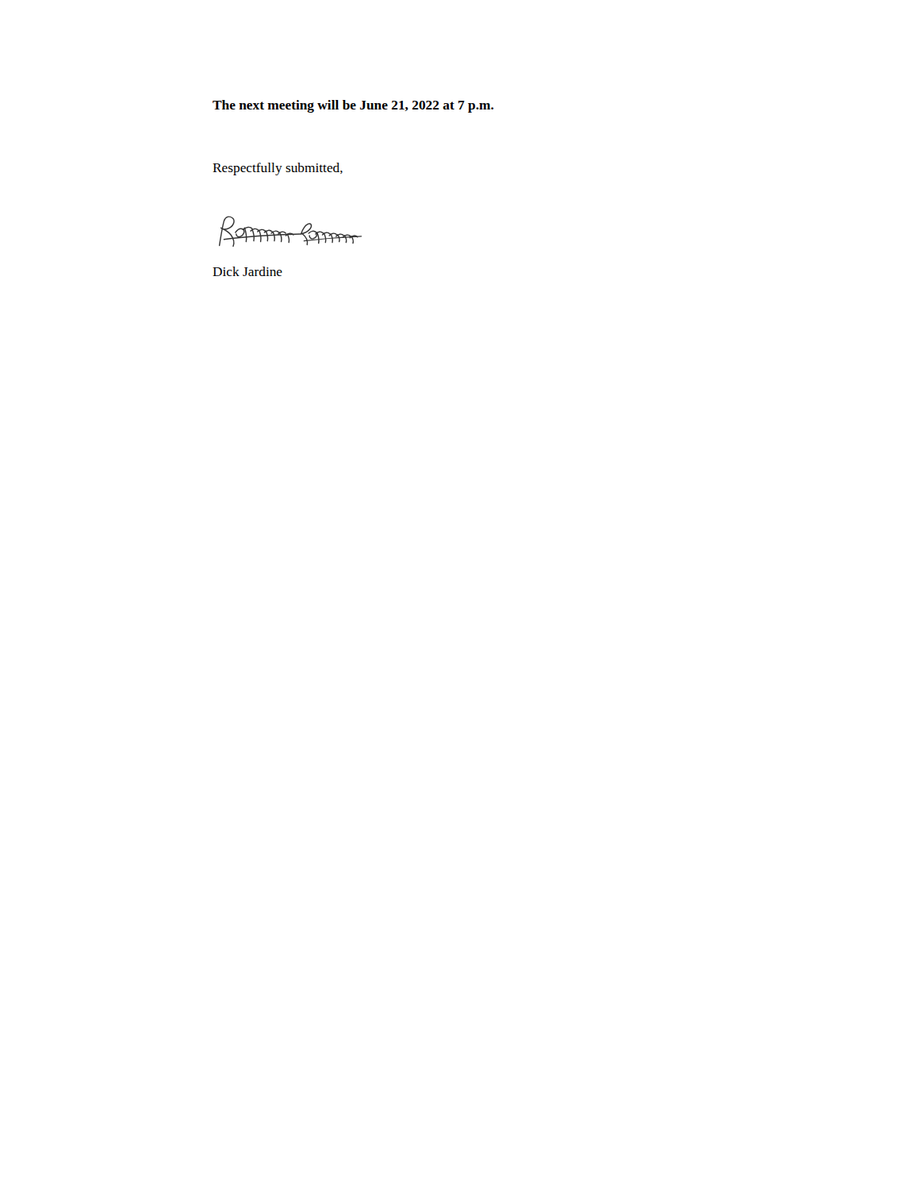The next meeting will be June 21, 2022 at 7 p.m.
Respectfully submitted,
Dick Jardine